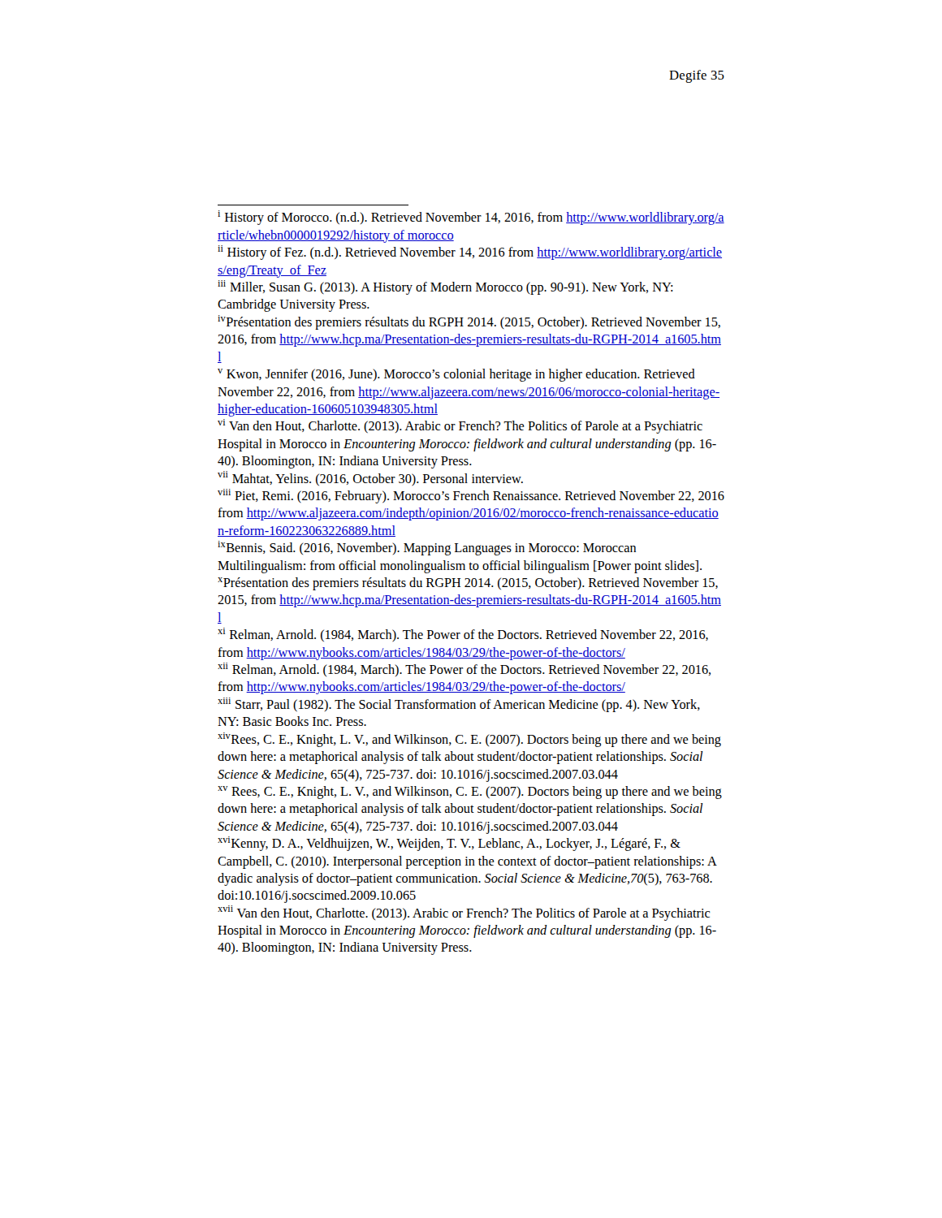Degife 35
i History of Morocco. (n.d.). Retrieved November 14, 2016, from http://www.worldlibrary.org/article/whebn0000019292/history of morocco
ii History of Fez. (n.d.). Retrieved November 14, 2016 from http://www.worldlibrary.org/articles/eng/Treaty_of_Fez
iii Miller, Susan G. (2013). A History of Modern Morocco (pp. 90-91). New York, NY: Cambridge University Press.
iv Présentation des premiers résultats du RGPH 2014. (2015, October). Retrieved November 15, 2016, from http://www.hcp.ma/Presentation-des-premiers-resultats-du-RGPH-2014_a1605.html
v Kwon, Jennifer (2016, June). Morocco’s colonial heritage in higher education. Retrieved November 22, 2016, from http://www.aljazeera.com/news/2016/06/morocco-colonial-heritage-higher-education-160605103948305.html
vi Van den Hout, Charlotte. (2013). Arabic or French? The Politics of Parole at a Psychiatric Hospital in Morocco in Encountering Morocco: fieldwork and cultural understanding (pp. 16-40). Bloomington, IN: Indiana University Press.
vii Mahtat, Yelins. (2016, October 30). Personal interview.
viii Piet, Remi. (2016, February). Morocco’s French Renaissance. Retrieved November 22, 2016 from http://www.aljazeera.com/indepth/opinion/2016/02/morocco-french-renaissance-education-reform-160223063226889.html
ix Bennis, Said. (2016, November). Mapping Languages in Morocco: Moroccan Multilingualism: from official monolingualism to official bilingualism [Power point slides].
x Présentation des premiers résultats du RGPH 2014. (2015, October). Retrieved November 15, 2015, from http://www.hcp.ma/Presentation-des-premiers-resultats-du-RGPH-2014_a1605.html
xi Relman, Arnold. (1984, March). The Power of the Doctors. Retrieved November 22, 2016, from http://www.nybooks.com/articles/1984/03/29/the-power-of-the-doctors/
xii Relman, Arnold. (1984, March). The Power of the Doctors. Retrieved November 22, 2016, from http://www.nybooks.com/articles/1984/03/29/the-power-of-the-doctors/
xiii Starr, Paul (1982). The Social Transformation of American Medicine (pp. 4). New York, NY: Basic Books Inc. Press.
xiv Rees, C. E., Knight, L. V., and Wilkinson, C. E. (2007). Doctors being up there and we being down here: a metaphorical analysis of talk about student/doctor-patient relationships. Social Science & Medicine, 65(4), 725-737. doi: 10.1016/j.socscimed.2007.03.044
xv Rees, C. E., Knight, L. V., and Wilkinson, C. E. (2007). Doctors being up there and we being down here: a metaphorical analysis of talk about student/doctor-patient relationships. Social Science & Medicine, 65(4), 725-737. doi: 10.1016/j.socscimed.2007.03.044
xvi Kenny, D. A., Veldhuijzen, W., Weijden, T. V., Leblanc, A., Lockyer, J., Légaré, F., & Campbell, C. (2010). Interpersonal perception in the context of doctor–patient relationships: A dyadic analysis of doctor–patient communication. Social Science & Medicine,70(5), 763-768. doi:10.1016/j.socscimed.2009.10.065
xvii Van den Hout, Charlotte. (2013). Arabic or French? The Politics of Parole at a Psychiatric Hospital in Morocco in Encountering Morocco: fieldwork and cultural understanding (pp. 16-40). Bloomington, IN: Indiana University Press.